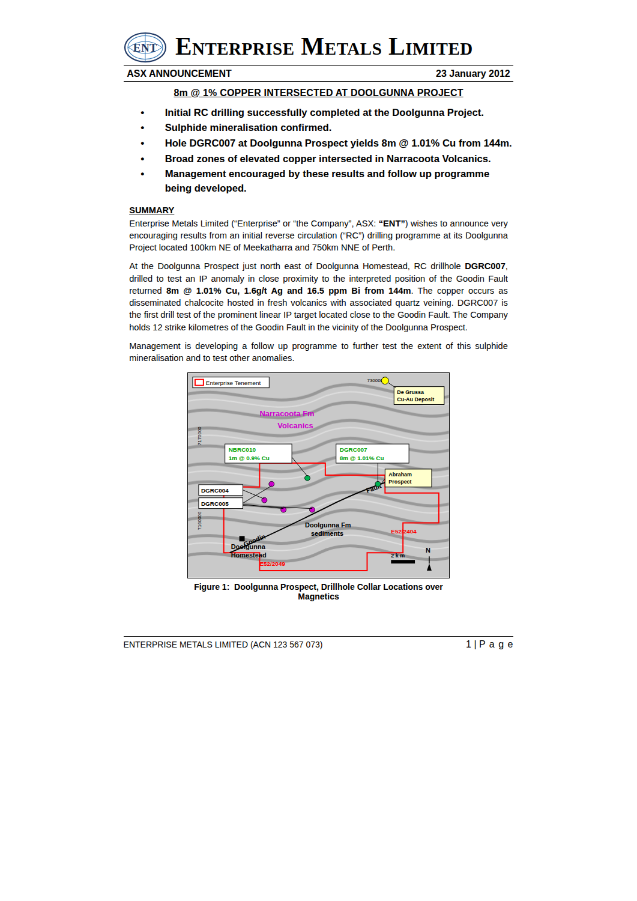ENT
Enterprise Metals Limited
ASX ANNOUNCEMENT 23 January 2012
8m @ 1% COPPER INTERSECTED AT DOOLGUNNA PROJECT
Initial RC drilling successfully completed at the Doolgunna Project.
Sulphide mineralisation confirmed.
Hole DGRC007 at Doolgunna Prospect yields 8m @ 1.01% Cu from 144m.
Broad zones of elevated copper intersected in Narracoota Volcanics.
Management encouraged by these results and follow up programme being developed.
SUMMARY
Enterprise Metals Limited (“Enterprise” or “the Company”, ASX: “ENT”) wishes to announce very encouraging results from an initial reverse circulation (“RC”) drilling programme at its Doolgunna Project located 100km NE of Meekatharra and 750km NNE of Perth.
At the Doolgunna Prospect just north east of Doolgunna Homestead, RC drillhole DGRC007, drilled to test an IP anomaly in close proximity to the interpreted position of the Goodin Fault returned 8m @ 1.01% Cu, 1.6g/t Ag and 16.5 ppm Bi from 144m. The copper occurs as disseminated chalcocite hosted in fresh volcanics with associated quartz veining. DGRC007 is the first drill test of the prominent linear IP target located close to the Goodin Fault. The Company holds 12 strike kilometres of the Goodin Fault in the vicinity of the Doolgunna Prospect.
Management is developing a follow up programme to further test the extent of this sulphide mineralisation and to test other anomalies.
Enterprise Tenement 730000 7170000 7160000 De Grussa Cu-Au Deposit Narracoota Fm Volcanics Goodin Fault NBRC010 1m @ 0.9% Cu DGRC007 8m @ 1.01% Cu Abraham Prospect DGRC004 DGRC005 Doolgunna Fm sediments Doolgunna Homestead E52/2404 E52/2049 2 k m N
Figure 1: Doolgunna Prospect, Drillhole Collar Locations over Magnetics
ENTERPRISE METALS LIMITED (ACN 123 567 073) 1 | P a g e